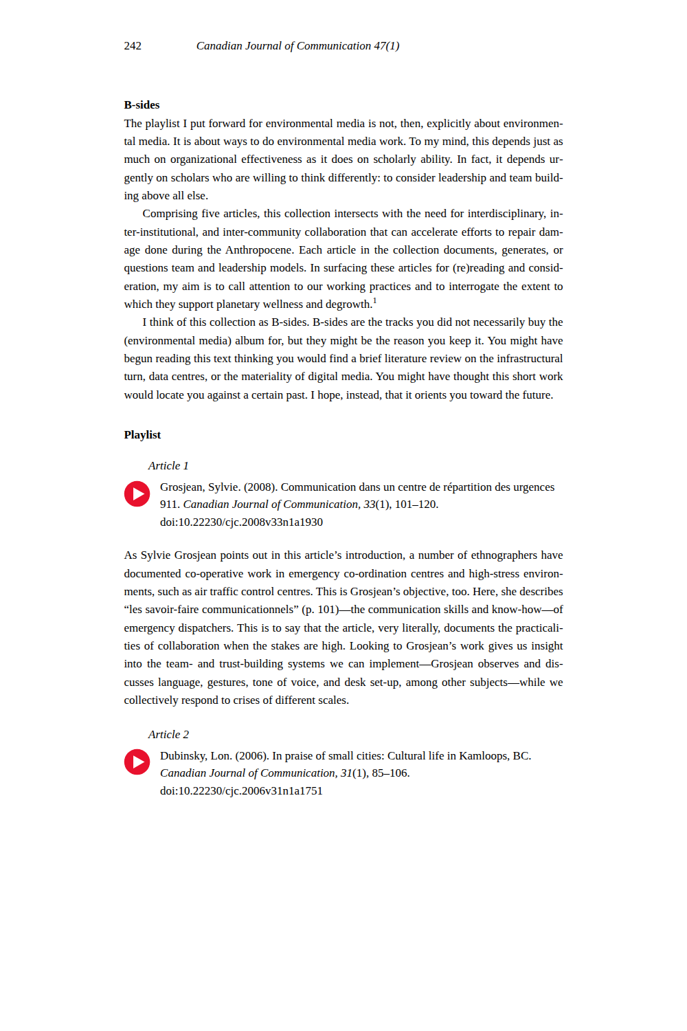242
Canadian Journal of Communication 47(1)
B-sides
The playlist I put forward for environmental media is not, then, explicitly about environmental media. It is about ways to do environmental media work. To my mind, this depends just as much on organizational effectiveness as it does on scholarly ability. In fact, it depends urgently on scholars who are willing to think differently: to consider leadership and team building above all else.
Comprising five articles, this collection intersects with the need for interdisciplinary, inter-institutional, and inter-community collaboration that can accelerate efforts to repair damage done during the Anthropocene. Each article in the collection documents, generates, or questions team and leadership models. In surfacing these articles for (re)reading and consideration, my aim is to call attention to our working practices and to interrogate the extent to which they support planetary wellness and degrowth.1
I think of this collection as B-sides. B-sides are the tracks you did not necessarily buy the (environmental media) album for, but they might be the reason you keep it. You might have begun reading this text thinking you would find a brief literature review on the infrastructural turn, data centres, or the materiality of digital media. You might have thought this short work would locate you against a certain past. I hope, instead, that it orients you toward the future.
Playlist
Article 1
Grosjean, Sylvie. (2008). Communication dans un centre de répartition des urgences 911. Canadian Journal of Communication, 33(1), 101–120. doi:10.22230/cjc.2008v33n1a1930
As Sylvie Grosjean points out in this article’s introduction, a number of ethnographers have documented co-operative work in emergency co-ordination centres and high-stress environments, such as air traffic control centres. This is Grosjean’s objective, too. Here, she describes “les savoir-faire communicationnels” (p. 101)—the communication skills and know-how—of emergency dispatchers. This is to say that the article, very literally, documents the practicalities of collaboration when the stakes are high. Looking to Grosjean’s work gives us insight into the team- and trust-building systems we can implement—Grosjean observes and discusses language, gestures, tone of voice, and desk set-up, among other subjects—while we collectively respond to crises of different scales.
Article 2
Dubinsky, Lon. (2006). In praise of small cities: Cultural life in Kamloops, BC. Canadian Journal of Communication, 31(1), 85–106. doi:10.22230/cjc.2006v31n1a1751